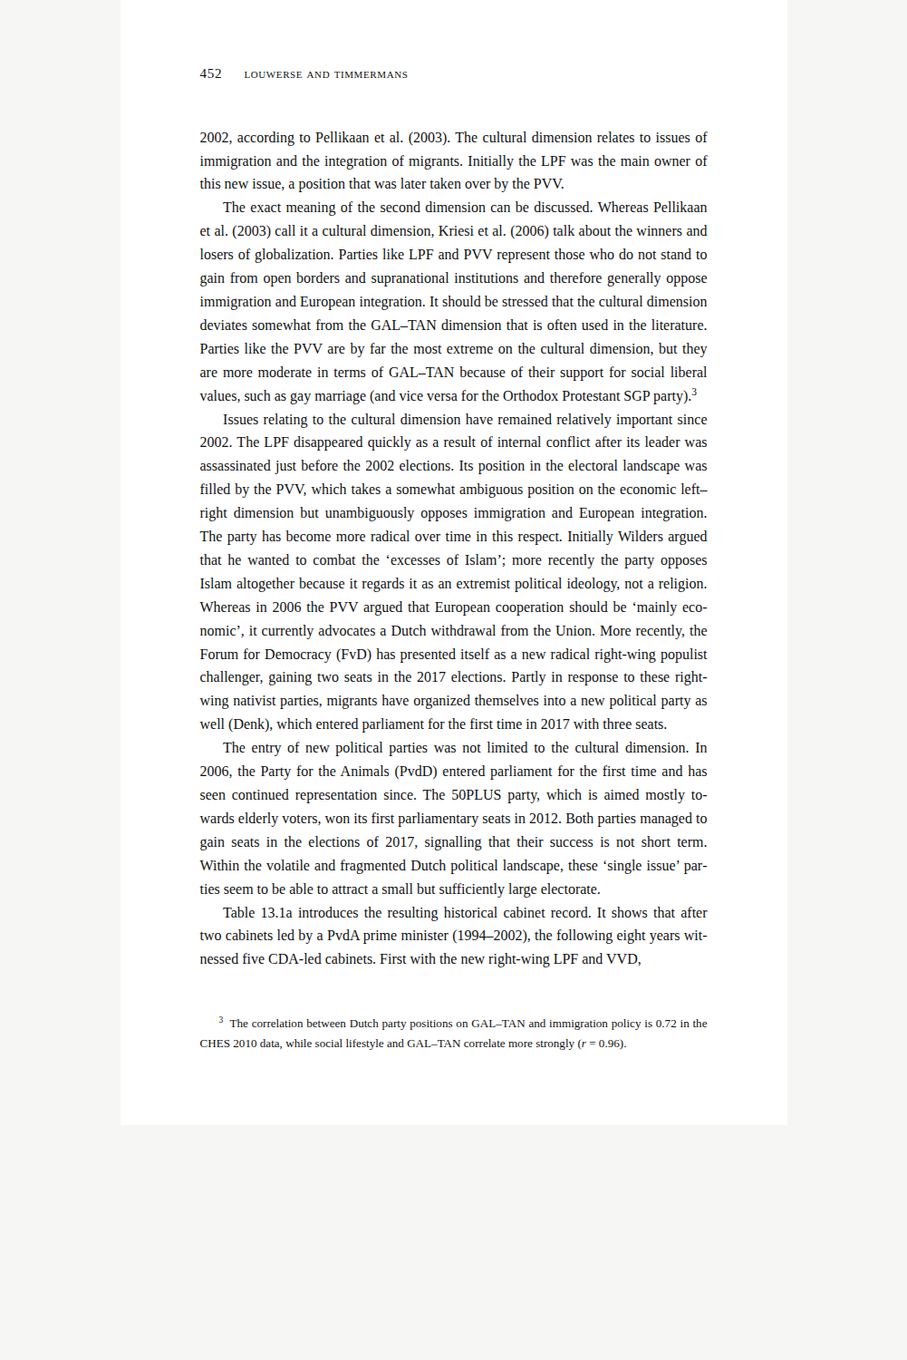452 louwerse and timmermans
2002, according to Pellikaan et al. (2003). The cultural dimension relates to issues of immigration and the integration of migrants. Initially the LPF was the main owner of this new issue, a position that was later taken over by the PVV.
The exact meaning of the second dimension can be discussed. Whereas Pellikaan et al. (2003) call it a cultural dimension, Kriesi et al. (2006) talk about the winners and losers of globalization. Parties like LPF and PVV represent those who do not stand to gain from open borders and supranational institutions and therefore generally oppose immigration and European integration. It should be stressed that the cultural dimension deviates somewhat from the GAL–TAN dimension that is often used in the literature. Parties like the PVV are by far the most extreme on the cultural dimension, but they are more moderate in terms of GAL–TAN because of their support for social liberal values, such as gay marriage (and vice versa for the Orthodox Protestant SGP party).3
Issues relating to the cultural dimension have remained relatively important since 2002. The LPF disappeared quickly as a result of internal conflict after its leader was assassinated just before the 2002 elections. Its position in the electoral landscape was filled by the PVV, which takes a somewhat ambiguous position on the economic left–right dimension but unambiguously opposes immigration and European integration. The party has become more radical over time in this respect. Initially Wilders argued that he wanted to combat the ‘excesses of Islam’; more recently the party opposes Islam altogether because it regards it as an extremist political ideology, not a religion. Whereas in 2006 the PVV argued that European cooperation should be ‘mainly economic’, it currently advocates a Dutch withdrawal from the Union. More recently, the Forum for Democracy (FvD) has presented itself as a new radical right-wing populist challenger, gaining two seats in the 2017 elections. Partly in response to these right-wing nativist parties, migrants have organized themselves into a new political party as well (Denk), which entered parliament for the first time in 2017 with three seats.
The entry of new political parties was not limited to the cultural dimension. In 2006, the Party for the Animals (PvdD) entered parliament for the first time and has seen continued representation since. The 50PLUS party, which is aimed mostly towards elderly voters, won its first parliamentary seats in 2012. Both parties managed to gain seats in the elections of 2017, signalling that their success is not short term. Within the volatile and fragmented Dutch political landscape, these ‘single issue’ parties seem to be able to attract a small but sufficiently large electorate.
Table 13.1a introduces the resulting historical cabinet record. It shows that after two cabinets led by a PvdA prime minister (1994–2002), the following eight years witnessed five CDA-led cabinets. First with the new right-wing LPF and VVD,
3 The correlation between Dutch party positions on GAL–TAN and immigration policy is 0.72 in the CHES 2010 data, while social lifestyle and GAL–TAN correlate more strongly (r = 0.96).